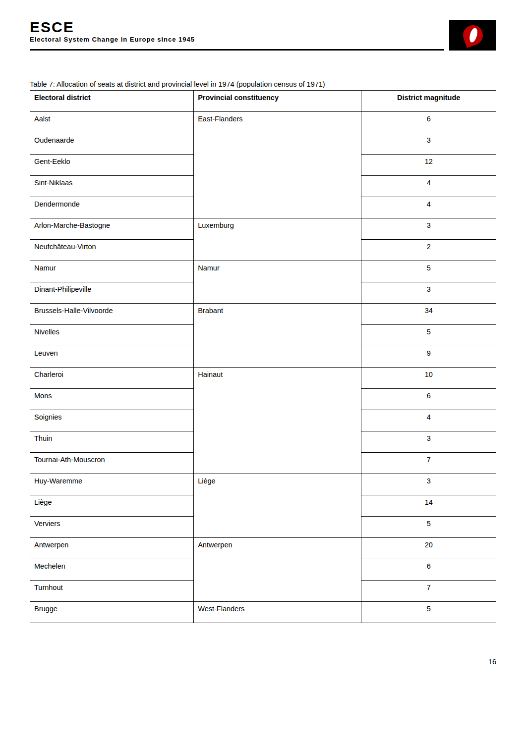ESCE
Electoral System Change in Europe since 1945
Table 7: Allocation of seats at district and provincial level in 1974 (population census of 1971)
| Electoral district | Provincial constituency | District magnitude |
| --- | --- | --- |
| Aalst | East-Flanders | 6 |
| Oudenaarde | 3 |
| Gent-Eeklo | 12 |
| Sint-Niklaas | 4 |
| Dendermonde | 4 |
| Arlon-Marche-Bastogne | Luxemburg | 3 |
| Neufchâteau-Virton | 2 |
| Namur | Namur | 5 |
| Dinant-Philipeville | 3 |
| Brussels-Halle-Vilvoorde | Brabant | 34 |
| Nivelles | 5 |
| Leuven | 9 |
| Charleroi | Hainaut | 10 |
| Mons | 6 |
| Soignies | 4 |
| Thuin | 3 |
| Tournai-Ath-Mouscron | 7 |
| Huy-Waremme | Liège | 3 |
| Liège | 14 |
| Verviers | 5 |
| Antwerpen | Antwerpen | 20 |
| Mechelen | 6 |
| Turnhout | 7 |
| Brugge | West-Flanders | 5 |
16